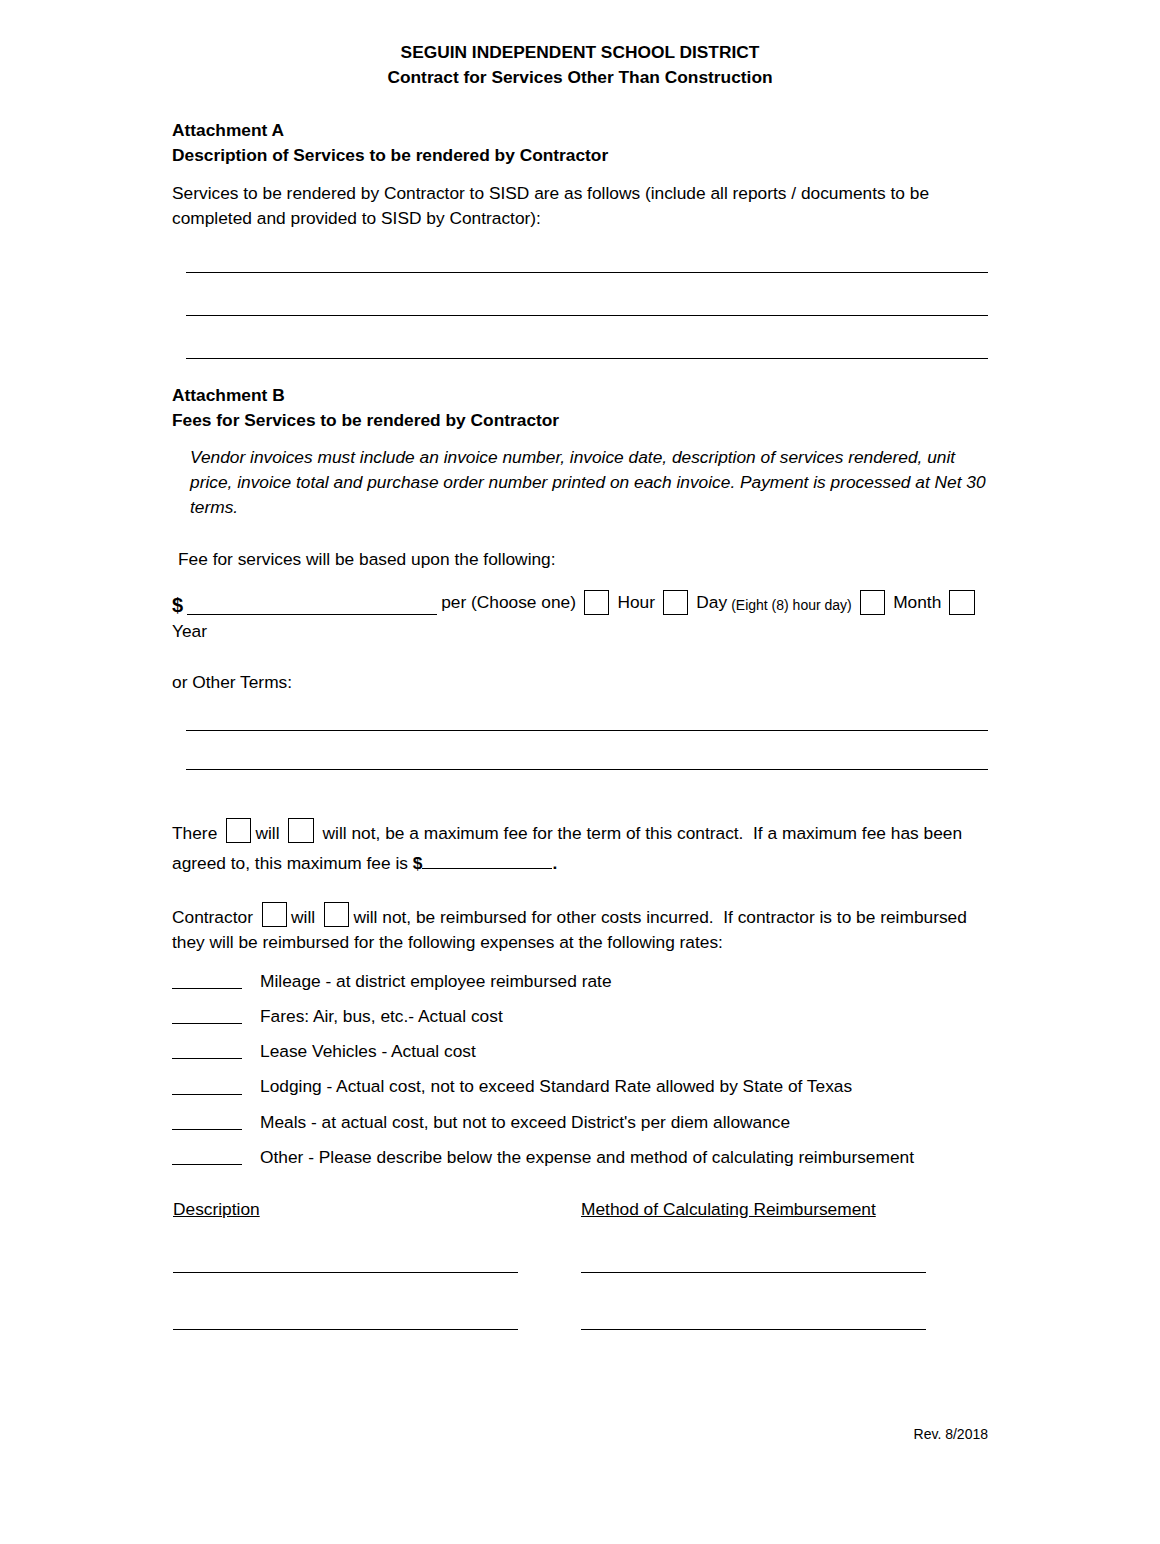SEGUIN INDEPENDENT SCHOOL DISTRICT Contract for Services Other Than Construction
Attachment A Description of Services to be rendered by Contractor
Services to be rendered by Contractor to SISD are as follows (include all reports / documents to be completed and provided to SISD by Contractor):
Attachment B Fees for Services to be rendered by Contractor
Vendor invoices must include an invoice number, invoice date, description of services rendered, unit price, invoice total and purchase order number printed on each invoice. Payment is processed at Net 30 terms.
Fee for services will be based upon the following:
$ per (Choose one) Hour Day (Eight (8) hour day) Month Year
or Other Terms:
There will will not, be a maximum fee for the term of this contract. If a maximum fee has been agreed to, this maximum fee is $ .
Contractor will will not, be reimbursed for other costs incurred. If contractor is to be reimbursed they will be reimbursed for the following expenses at the following rates:
Mileage - at district employee reimbursed rate
Fares: Air, bus, etc.- Actual cost
Lease Vehicles - Actual cost
Lodging - Actual cost, not to exceed Standard Rate allowed by State of Texas
Meals - at actual cost, but not to exceed District's per diem allowance
Other - Please describe below the expense and method of calculating reimbursement
| Description | Method of Calculating Reimbursement |
| --- | --- |
Rev. 8/2018